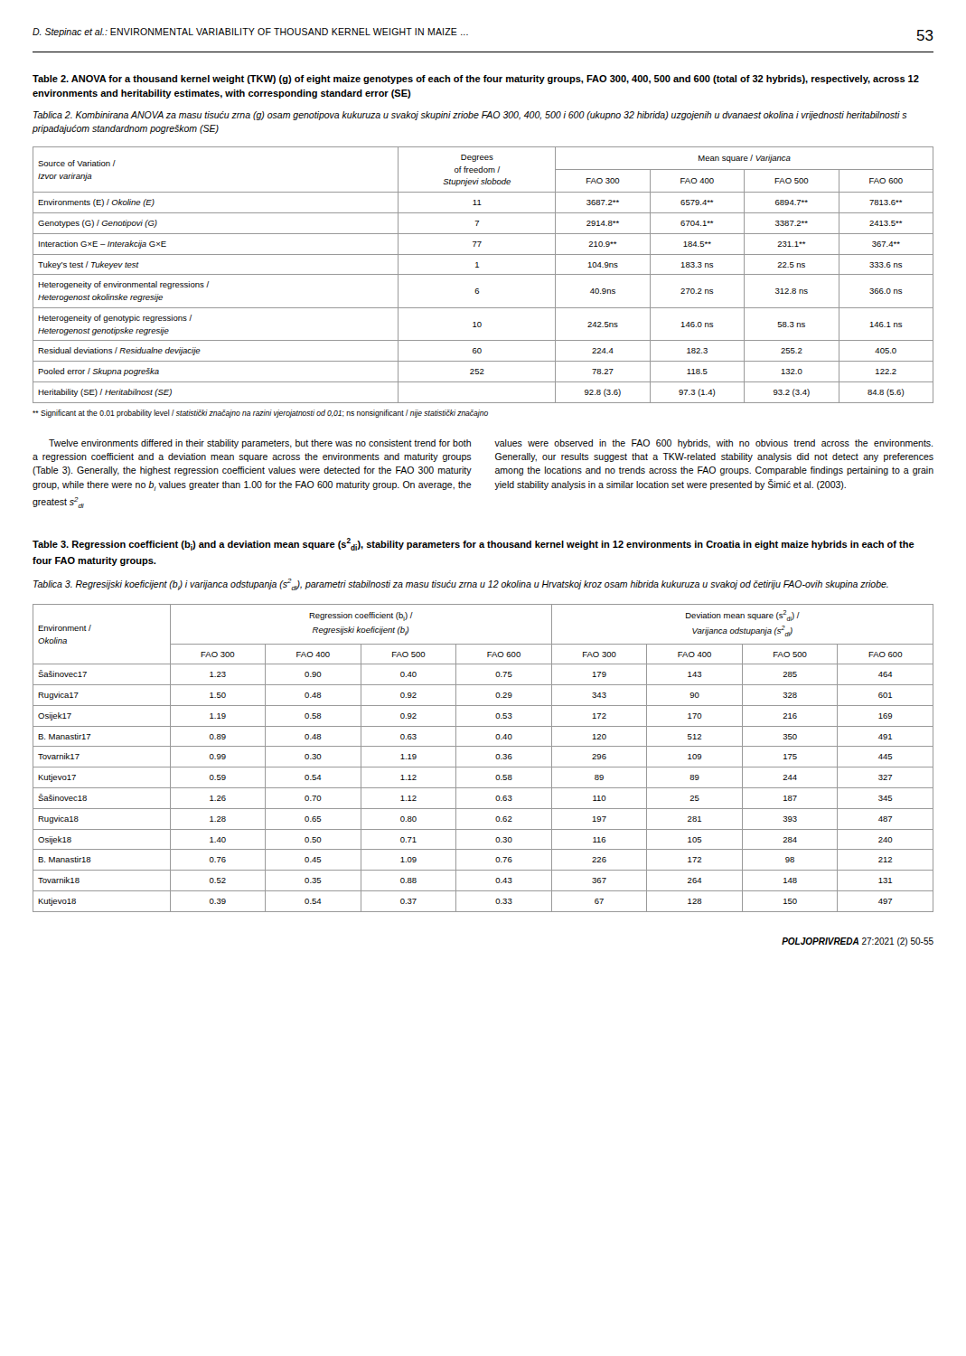D. Stepinac et al.: ENVIRONMENTAL VARIABILITY OF THOUSAND KERNEL WEIGHT IN MAIZE ...
53
Table 2. ANOVA for a thousand kernel weight (TKW) (g) of eight maize genotypes of each of the four maturity groups, FAO 300, 400, 500 and 600 (total of 32 hybrids), respectively, across 12 environments and heritability estimates, with corresponding standard error (SE)
Tablica 2. Kombinirana ANOVA za masu tisuću zrna (g) osam genotipova kukuruza u svakoj skupini zriobe FAO 300, 400, 500 i 600 (ukupno 32 hibrida) uzgojenih u dvanaest okolina i vrijednosti heritabilnosti s pripadajućom standardnom pogreškom (SE)
| Source of Variation / Izvor variranja | Degrees of freedom / Stupnjevi slobode | Mean square / Varijanca |
| --- | --- | --- |
| FAO 300 | FAO 400 | FAO 500 | FAO 600 |
| Environments (E) / Okoline (E) | 11 | 3687.2** | 6579.4** | 6894.7** | 7813.6** |
| Genotypes (G) / Genotipovi (G) | 7 | 2914.8** | 6704.1** | 3387.2** | 2413.5** |
| Interaction G×E – Interakcija G×E | 77 | 210.9** | 184.5** | 231.1** | 367.4** |
| Tukey’s test / Tukeyev test | 1 | 104.9ns | 183.3 ns | 22.5 ns | 333.6 ns |
| Heterogeneity of environmental regressions / Heterogenost okolinske regresije | 6 | 40.9ns | 270.2 ns | 312.8 ns | 366.0 ns |
| Heterogeneity of genotypic regressions / Heterogenost genotipske regresije | 10 | 242.5ns | 146.0 ns | 58.3 ns | 146.1 ns |
| Residual deviations / Residualne devijacije | 60 | 224.4 | 182.3 | 255.2 | 405.0 |
| Pooled error / Skupna pogreška | 252 | 78.27 | 118.5 | 132.0 | 122.2 |
| Heritability (SE) / Heritabilnost (SE) | | 92.8 (3.6) | 97.3 (1.4) | 93.2 (3.4) | 84.8 (5.6) |
** Significant at the 0.01 probability level / statistički značajno na razini vjerojatnosti od 0,01; ns nonsignificant / nije statistički značajno
Twelve environments differed in their stability parameters, but there was no consistent trend for both a regression coefficient and a deviation mean square across the environments and maturity groups (Table 3). Generally, the highest regression coefficient values were detected for the FAO 300 maturity group, while there were no bi values greater than 1.00 for the FAO 600 maturity group. On average, the greatest s2di
values were observed in the FAO 600 hybrids, with no obvious trend across the environments. Generally, our results suggest that a TKW-related stability analysis did not detect any preferences among the locations and no trends across the FAO groups. Comparable findings pertaining to a grain yield stability analysis in a similar location set were presented by Šimić et al. (2003).
Table 3. Regression coefficient (bi) and a deviation mean square (s2di), stability parameters for a thousand kernel weight in 12 environments in Croatia in eight maize hybrids in each of the four FAO maturity groups.
Tablica 3. Regresijski koeficijent (bi) i varijanca odstupanja (s2di), parametri stabilnosti za masu tisuću zrna u 12 okolina u Hrvatskoj kroz osam hibrida kukuruza u svakoj od četiriju FAO-ovih skupina zriobe.
| Environment / Okolina | Regression coefficient (b i ) / Regresijski koeficijent (b i ) | Deviation mean square (s 2 di ) / Varijanca odstupanja (s 2 di ) |
| --- | --- | --- |
| FAO 300 | FAO 400 | FAO 500 | FAO 600 | FAO 300 | FAO 400 | FAO 500 | FAO 600 |
| Šašinovec17 | 1.23 | 0.90 | 0.40 | 0.75 | 179 | 143 | 285 | 464 |
| Rugvica17 | 1.50 | 0.48 | 0.92 | 0.29 | 343 | 90 | 328 | 601 |
| Osijek17 | 1.19 | 0.58 | 0.92 | 0.53 | 172 | 170 | 216 | 169 |
| B. Manastir17 | 0.89 | 0.48 | 0.63 | 0.40 | 120 | 512 | 350 | 491 |
| Tovarnik17 | 0.99 | 0.30 | 1.19 | 0.36 | 296 | 109 | 175 | 445 |
| Kutjevo17 | 0.59 | 0.54 | 1.12 | 0.58 | 89 | 89 | 244 | 327 |
| Šašinovec18 | 1.26 | 0.70 | 1.12 | 0.63 | 110 | 25 | 187 | 345 |
| Rugvica18 | 1.28 | 0.65 | 0.80 | 0.62 | 197 | 281 | 393 | 487 |
| Osijek18 | 1.40 | 0.50 | 0.71 | 0.30 | 116 | 105 | 284 | 240 |
| B. Manastir18 | 0.76 | 0.45 | 1.09 | 0.76 | 226 | 172 | 98 | 212 |
| Tovarnik18 | 0.52 | 0.35 | 0.88 | 0.43 | 367 | 264 | 148 | 131 |
| Kutjevo18 | 0.39 | 0.54 | 0.37 | 0.33 | 67 | 128 | 150 | 497 |
POLJOPRIVREDA 27:2021 (2) 50-55